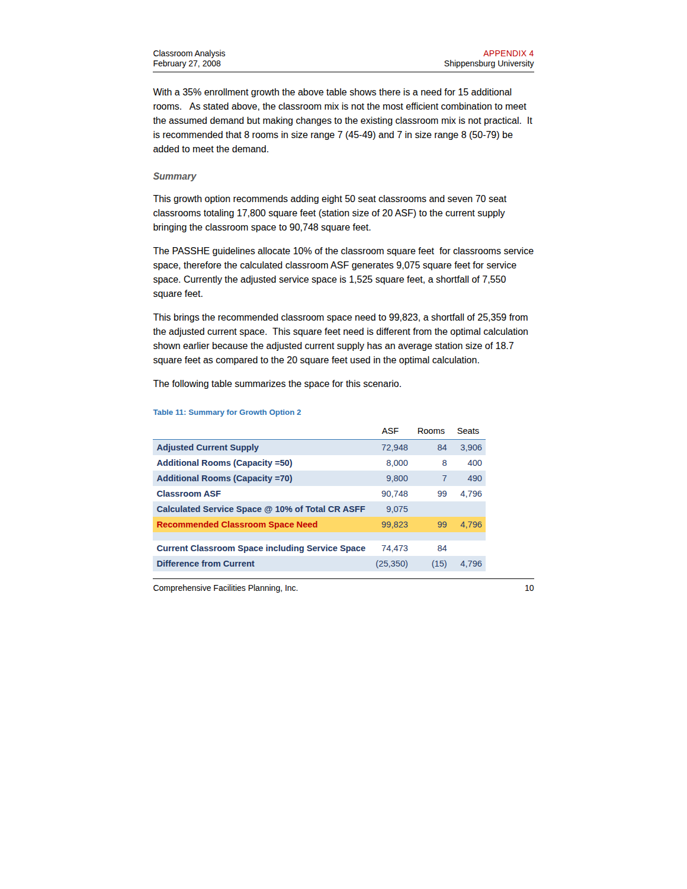Classroom Analysis
February 27, 2008
APPENDIX 4
Shippensburg University
With a 35% enrollment growth the above table shows there is a need for 15 additional rooms. As stated above, the classroom mix is not the most efficient combination to meet the assumed demand but making changes to the existing classroom mix is not practical. It is recommended that 8 rooms in size range 7 (45-49) and 7 in size range 8 (50-79) be added to meet the demand.
Summary
This growth option recommends adding eight 50 seat classrooms and seven 70 seat classrooms totaling 17,800 square feet (station size of 20 ASF) to the current supply bringing the classroom space to 90,748 square feet.
The PASSHE guidelines allocate 10% of the classroom square feet for classrooms service space, therefore the calculated classroom ASF generates 9,075 square feet for service space. Currently the adjusted service space is 1,525 square feet, a shortfall of 7,550 square feet.
This brings the recommended classroom space need to 99,823, a shortfall of 25,359 from the adjusted current space. This square feet need is different from the optimal calculation shown earlier because the adjusted current supply has an average station size of 18.7 square feet as compared to the 20 square feet used in the optimal calculation.
The following table summarizes the space for this scenario.
Table 11: Summary for Growth Option 2
| | ASF | Rooms | Seats |
| --- | --- | --- | --- |
| Adjusted Current Supply | 72,948 | 84 | 3,906 |
| Additional Rooms (Capacity =50) | 8,000 | 8 | 400 |
| Additional Rooms (Capacity =70) | 9,800 | 7 | 490 |
| Classroom ASF | 90,748 | 99 | 4,796 |
| Calculated Service Space @ 10% of Total CR ASFF | 9,075 | | |
| Recommended Classroom Space Need | 99,823 | 99 | 4,796 |
| Current Classroom Space including Service Space | 74,473 | 84 | |
| Difference from Current | (25,350) | (15) | 4,796 |
Comprehensive Facilities Planning, Inc.
10